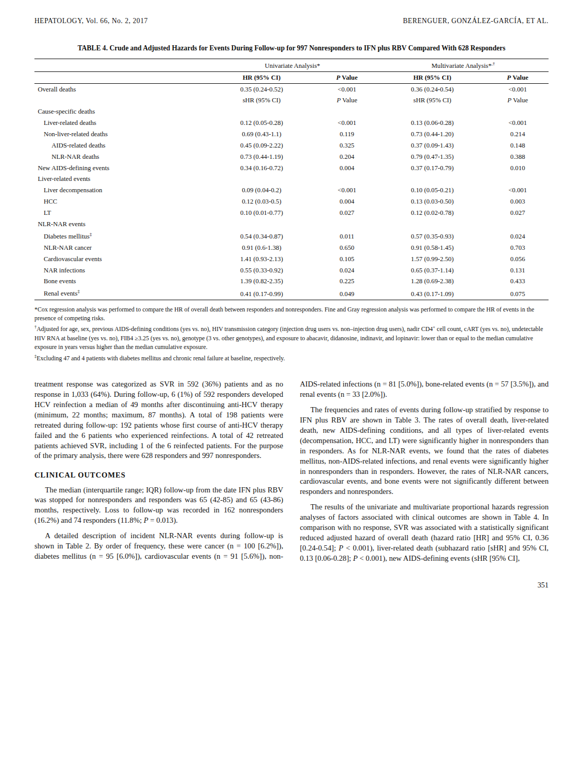HEPATOLOGY, Vol. 66, No. 2, 2017 BERENGUER, GONZÁLEZ-GARCÍA, ET AL.
TABLE 4. Crude and Adjusted Hazards for Events During Follow-up for 997 Nonresponders to IFN plus RBV Compared With 628 Responders
| | Univariate Analysis* | Multivariate Analysis* ,† |
| --- | --- | --- |
| | HR (95% CI) | P Value | HR (95% CI) | P Value |
| Overall deaths | 0.35 (0.24-0.52) | <0.001 | 0.36 (0.24-0.54) | <0.001 |
| | sHR (95% CI) | P Value | sHR (95% CI) | P Value |
| Cause-specific deaths | | | | |
| Liver-related deaths | 0.12 (0.05-0.28) | <0.001 | 0.13 (0.06-0.28) | <0.001 |
| Non-liver-related deaths | 0.69 (0.43-1.1) | 0.119 | 0.73 (0.44-1.20) | 0.214 |
| AIDS-related deaths | 0.45 (0.09-2.22) | 0.325 | 0.37 (0.09-1.43) | 0.148 |
| NLR-NAR deaths | 0.73 (0.44-1.19) | 0.204 | 0.79 (0.47-1.35) | 0.388 |
| New AIDS-defining events | 0.34 (0.16-0.72) | 0.004 | 0.37 (0.17-0.79) | 0.010 |
| Liver-related events | | | | |
| Liver decompensation | 0.09 (0.04-0.2) | <0.001 | 0.10 (0.05-0.21) | <0.001 |
| HCC | 0.12 (0.03-0.5) | 0.004 | 0.13 (0.03-0.50) | 0.003 |
| LT | 0.10 (0.01-0.77) | 0.027 | 0.12 (0.02-0.78) | 0.027 |
| NLR-NAR events | | | | |
| Diabetes mellitus ‡ | 0.54 (0.34-0.87) | 0.011 | 0.57 (0.35-0.93) | 0.024 |
| NLR-NAR cancer | 0.91 (0.6-1.38) | 0.650 | 0.91 (0.58-1.45) | 0.703 |
| Cardiovascular events | 1.41 (0.93-2.13) | 0.105 | 1.57 (0.99-2.50) | 0.056 |
| NAR infections | 0.55 (0.33-0.92) | 0.024 | 0.65 (0.37-1.14) | 0.131 |
| Bone events | 1.39 (0.82-2.35) | 0.225 | 1.28 (0.69-2.38) | 0.433 |
| Renal events ‡ | 0.41 (0.17-0.99) | 0.049 | 0.43 (0.17-1.09) | 0.075 |
*Cox regression analysis was performed to compare the HR of overall death between responders and nonresponders. Fine and Gray regression analysis was performed to compare the HR of events in the presence of competing risks.
†Adjusted for age, sex, previous AIDS-defining conditions (yes vs. no), HIV transmission category (injection drug users vs. non–injection drug users), nadir CD4+ cell count, cART (yes vs. no), undetectable HIV RNA at baseline (yes vs. no), FIB4 ≥3.25 (yes vs. no), genotype (3 vs. other genotypes), and exposure to abacavir, didanosine, indinavir, and lopinavir: lower than or equal to the median cumulative exposure in years versus higher than the median cumulative exposure.
‡Excluding 47 and 4 patients with diabetes mellitus and chronic renal failure at baseline, respectively.
treatment response was categorized as SVR in 592 (36%) patients and as no response in 1,033 (64%). During follow-up, 6 (1%) of 592 responders developed HCV reinfection a median of 49 months after discontinuing anti-HCV therapy (minimum, 22 months; maximum, 87 months). A total of 198 patients were retreated during follow-up: 192 patients whose first course of anti-HCV therapy failed and the 6 patients who experienced reinfections. A total of 42 retreated patients achieved SVR, including 1 of the 6 reinfected patients. For the purpose of the primary analysis, there were 628 responders and 997 nonresponders.
CLINICAL OUTCOMES
The median (interquartile range; IQR) follow-up from the date IFN plus RBV was stopped for nonresponders and responders was 65 (42-85) and 65 (43-86) months, respectively. Loss to follow-up was recorded in 162 nonresponders (16.2%) and 74 responders (11.8%; P = 0.013).
A detailed description of incident NLR-NAR events during follow-up is shown in Table 2. By order of frequency, these were cancer (n = 100 [6.2%]), diabetes mellitus (n = 95 [6.0%]), cardiovascular events (n = 91 [5.6%]), non-AIDS-related infections (n = 81 [5.0%]), bone-related events (n = 57 [3.5%]), and renal events (n = 33 [2.0%]).
The frequencies and rates of events during follow-up stratified by response to IFN plus RBV are shown in Table 3. The rates of overall death, liver-related death, new AIDS-defining conditions, and all types of liver-related events (decompensation, HCC, and LT) were significantly higher in nonresponders than in responders. As for NLR-NAR events, we found that the rates of diabetes mellitus, non-AIDS-related infections, and renal events were significantly higher in nonresponders than in responders. However, the rates of NLR-NAR cancers, cardiovascular events, and bone events were not significantly different between responders and nonresponders.
The results of the univariate and multivariate proportional hazards regression analyses of factors associated with clinical outcomes are shown in Table 4. In comparison with no response, SVR was associated with a statistically significant reduced adjusted hazard of overall death (hazard ratio [HR] and 95% CI, 0.36 [0.24-0.54]; P < 0.001), liver-related death (subhazard ratio [sHR] and 95% CI, 0.13 [0.06-0.28]; P < 0.001), new AIDS-defining events (sHR [95% CI],
351